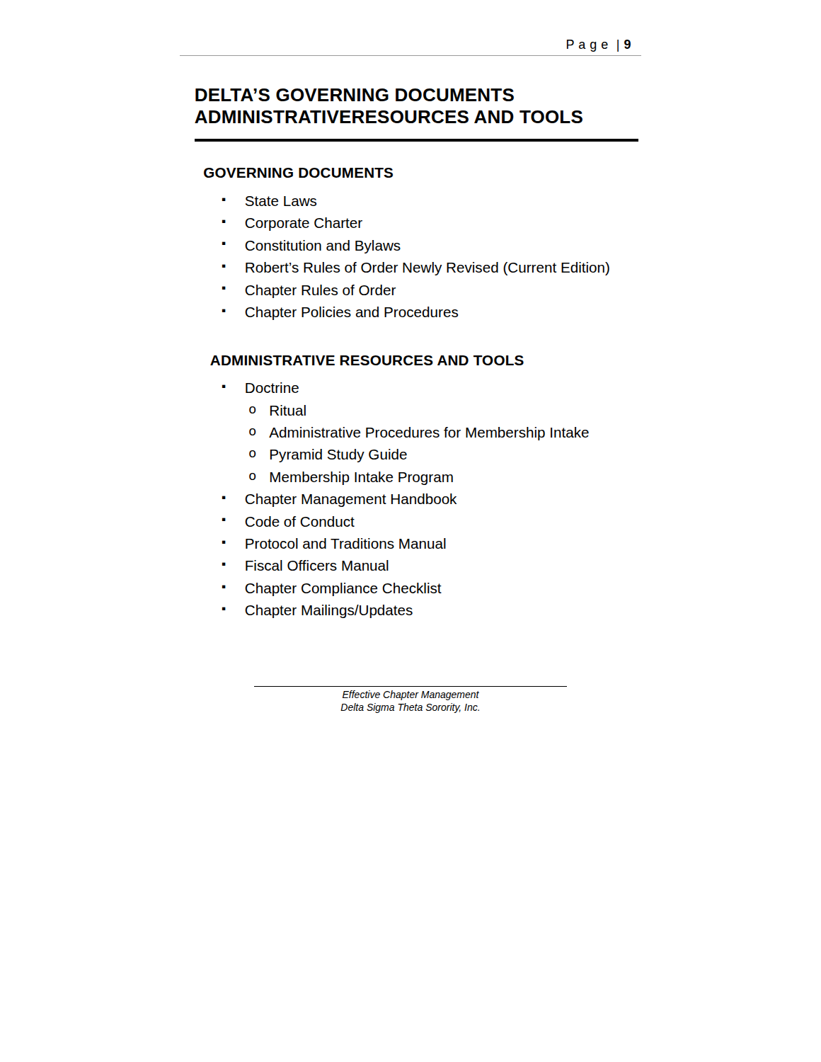P a g e | 9
DELTA’S GOVERNING DOCUMENTS
ADMINISTRATIVERESOURCES AND TOOLS
GOVERNING DOCUMENTS
State Laws
Corporate Charter
Constitution and Bylaws
Robert’s Rules of Order Newly Revised (Current Edition)
Chapter Rules of Order
Chapter Policies and Procedures
ADMINISTRATIVE RESOURCES AND TOOLS
Doctrine
Ritual
Administrative Procedures for Membership Intake
Pyramid Study Guide
Membership Intake Program
Chapter Management Handbook
Code of Conduct
Protocol and Traditions Manual
Fiscal Officers Manual
Chapter Compliance Checklist
Chapter Mailings/Updates
Effective Chapter Management
Delta Sigma Theta Sorority, Inc.